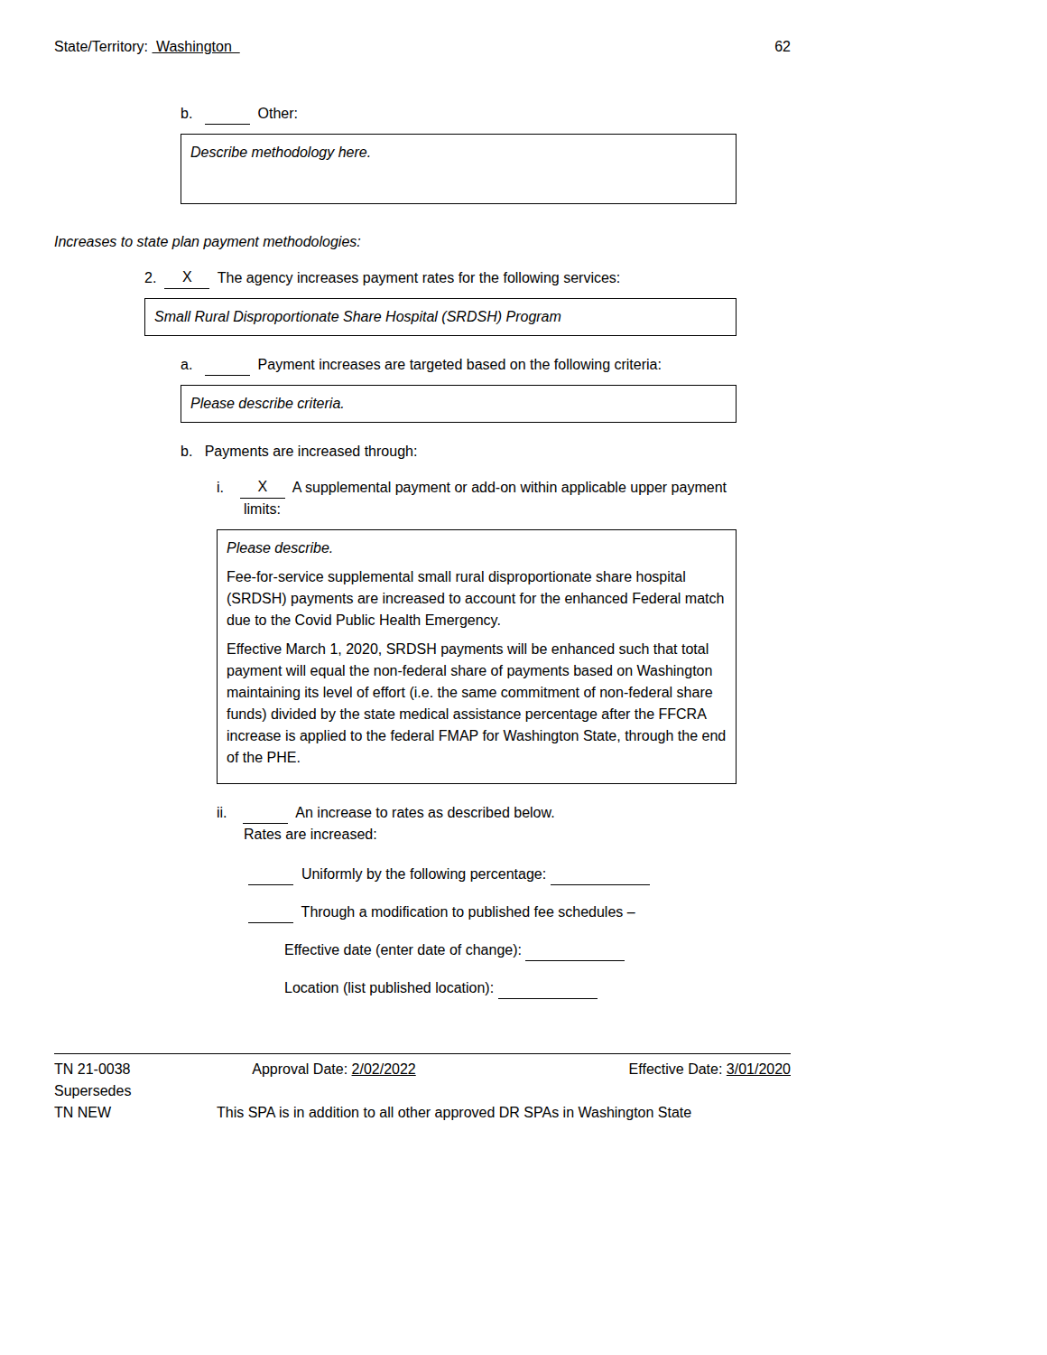State/Territory: Washington
62
b. Other:
Describe methodology here.
Increases to state plan payment methodologies:
2. X The agency increases payment rates for the following services:
Small Rural Disproportionate Share Hospital (SRDSH) Program
a. Payment increases are targeted based on the following criteria:
Please describe criteria.
b. Payments are increased through:
i. X A supplemental payment or add-on within applicable upper payment
limits:
Please describe.
Fee-for-service supplemental small rural disproportionate share hospital (SRDSH) payments are increased to account for the enhanced Federal match due to the Covid Public Health Emergency.
Effective March 1, 2020, SRDSH payments will be enhanced such that total payment will equal the non-federal share of payments based on Washington maintaining its level of effort (i.e. the same commitment of non-federal share funds) divided by the state medical assistance percentage after the FFCRA increase is applied to the federal FMAP for Washington State, through the end of the PHE.
ii. An increase to rates as described below.
Rates are increased:
Uniformly by the following percentage:
Through a modification to published fee schedules –
Effective date (enter date of change):
Location (list published location):
TN 21-0038
Approval Date: 2/02/2022
Effective Date: 3/01/2020
Supersedes
TN NEW
This SPA is in addition to all other approved DR SPAs in Washington State